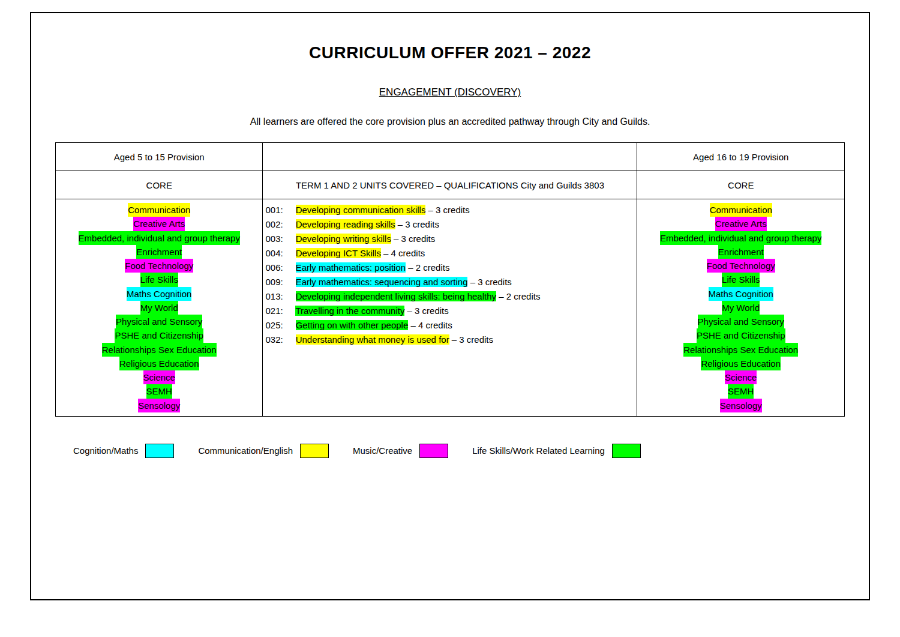CURRICULUM OFFER 2021 – 2022
ENGAGEMENT (DISCOVERY)
All learners are offered the core provision plus an accredited pathway through City and Guilds.
| Aged 5 to 15 Provision | | Aged 16 to 19 Provision |
| CORE | TERM 1 AND 2 UNITS COVERED – QUALIFICATIONS City and Guilds 3803 | CORE |
| Communication Creative Arts Embedded, individual and group therapy Enrichment Food Technology Life Skills Maths Cognition My World Physical and Sensory PSHE and Citizenship Relationships Sex Education Religious Education Science SEMH Sensology | 001: Developing communication skills – 3 credits 002: Developing reading skills – 3 credits 003: Developing writing skills – 3 credits 004: Developing ICT Skills – 4 credits 006: Early mathematics: position – 2 credits 009: Early mathematics: sequencing and sorting – 3 credits 013: Developing independent living skills: being healthy – 2 credits 021: Travelling in the community – 3 credits 025: Getting on with other people – 4 credits 032: Understanding what money is used for – 3 credits | Communication Creative Arts Embedded, individual and group therapy Enrichment Food Technology Life Skills Maths Cognition My World Physical and Sensory PSHE and Citizenship Relationships Sex Education Religious Education Science SEMH Sensology |
Cognition/Maths
Communication/English
Music/Creative
Life Skills/Work Related Learning